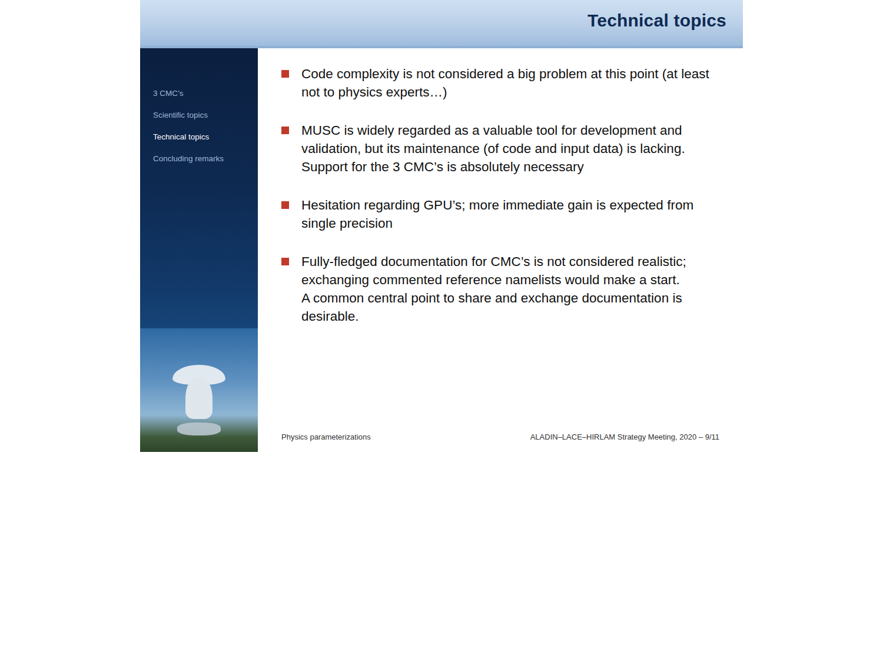Technical topics
3 CMC’s
Scientific topics
Technical topics
Concluding remarks
Code complexity is not considered a big problem at this point (at least not to physics experts…)
MUSC is widely regarded as a valuable tool for development and validation, but its maintenance (of code and input data) is lacking. Support for the 3 CMC’s is absolutely necessary
Hesitation regarding GPU’s; more immediate gain is expected from single precision
Fully-fledged documentation for CMC’s is not considered realistic; exchanging commented reference namelists would make a start.
A common central point to share and exchange documentation is desirable.
Physics parameterizations ALADIN–LACE–HIRLAM Strategy Meeting, 2020 – 9/11